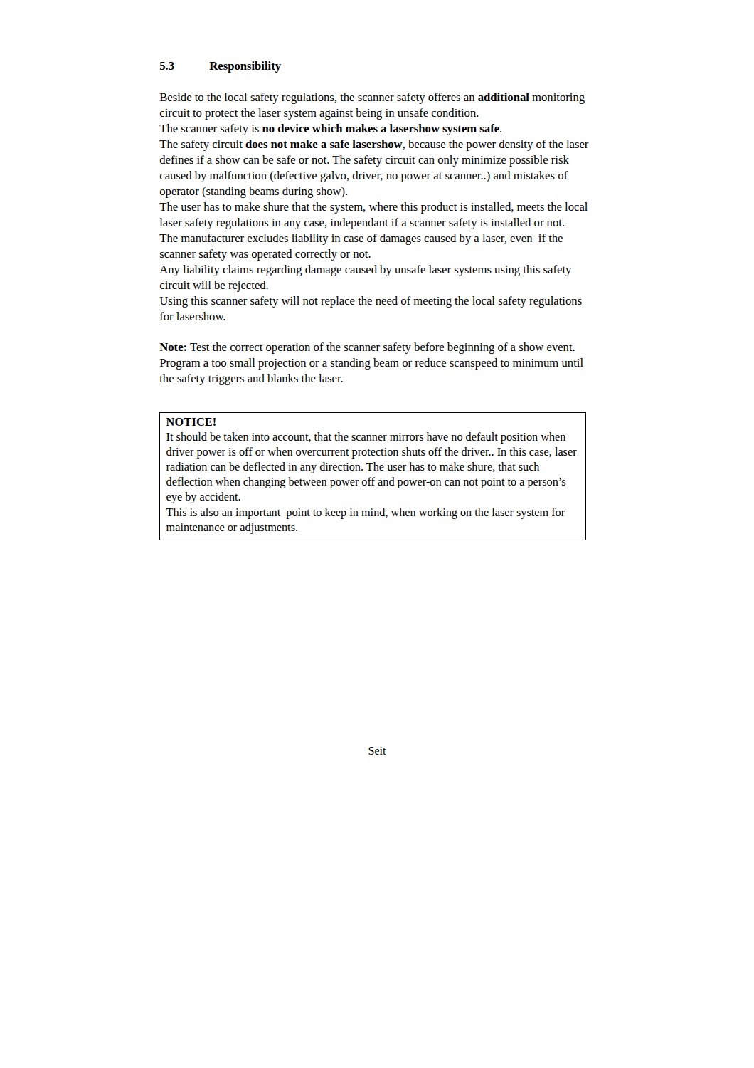5.3 Responsibility
Beside to the local safety regulations, the scanner safety offeres an additional monitoring circuit to protect the laser system against being in unsafe condition.
The scanner safety is no device which makes a lasershow system safe.
The safety circuit does not make a safe lasershow, because the power density of the laser defines if a show can be safe or not. The safety circuit can only minimize possible risk caused by malfunction (defective galvo, driver, no power at scanner..) and mistakes of operator (standing beams during show).
The user has to make shure that the system, where this product is installed, meets the local laser safety regulations in any case, independant if a scanner safety is installed or not.
The manufacturer excludes liability in case of damages caused by a laser, even if the scanner safety was operated correctly or not.
Any liability claims regarding damage caused by unsafe laser systems using this safety circuit will be rejected.
Using this scanner safety will not replace the need of meeting the local safety regulations for lasershow.
Note: Test the correct operation of the scanner safety before beginning of a show event.
Program a too small projection or a standing beam or reduce scanspeed to minimum until the safety triggers and blanks the laser.
NOTICE!
It should be taken into account, that the scanner mirrors have no default position when driver power is off or when overcurrent protection shuts off the driver.. In this case, laser radiation can be deflected in any direction. The user has to make shure, that such deflection when changing between power off and power-on can not point to a person’s eye by accident.
This is also an important point to keep in mind, when working on the laser system for maintenance or adjustments.
Seit